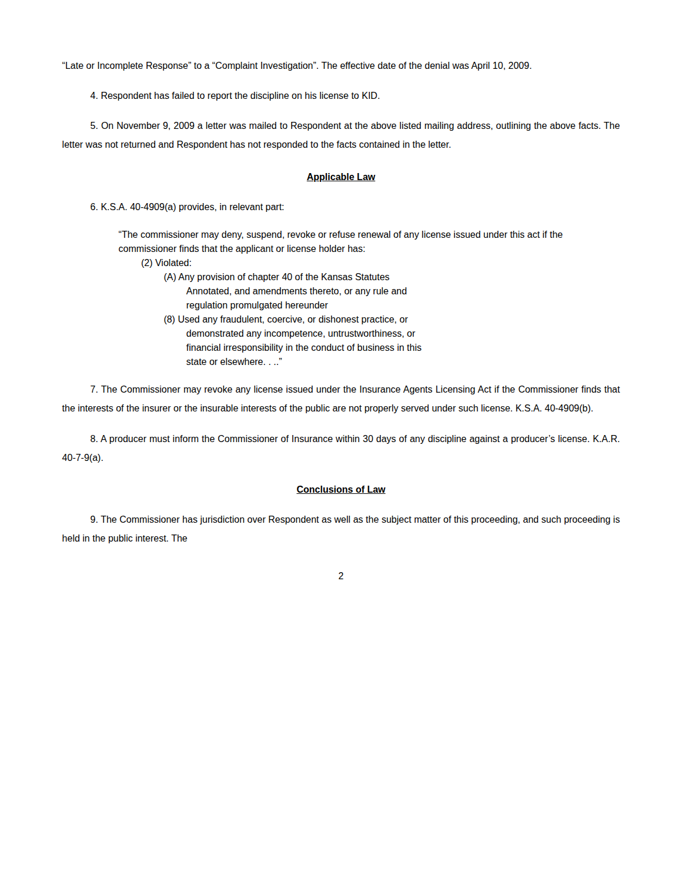“Late or Incomplete Response” to a “Complaint Investigation”. The effective date of the denial was April 10, 2009.
4. Respondent has failed to report the discipline on his license to KID.
5. On November 9, 2009 a letter was mailed to Respondent at the above listed mailing address, outlining the above facts. The letter was not returned and Respondent has not responded to the facts contained in the letter.
Applicable Law
6. K.S.A. 40-4909(a) provides, in relevant part:
“The commissioner may deny, suspend, revoke or refuse renewal of any license issued under this act if the commissioner finds that the applicant or license holder has: (2) Violated: (A) Any provision of chapter 40 of the Kansas Statutes Annotated, and amendments thereto, or any rule and regulation promulgated hereunder (8) Used any fraudulent, coercive, or dishonest practice, or demonstrated any incompetence, untrustworthiness, or financial irresponsibility in the conduct of business in this state or elsewhere. . ..”
7. The Commissioner may revoke any license issued under the Insurance Agents Licensing Act if the Commissioner finds that the interests of the insurer or the insurable interests of the public are not properly served under such license. K.S.A. 40-4909(b).
8. A producer must inform the Commissioner of Insurance within 30 days of any discipline against a producer’s license. K.A.R. 40-7-9(a).
Conclusions of Law
9. The Commissioner has jurisdiction over Respondent as well as the subject matter of this proceeding, and such proceeding is held in the public interest. The
2